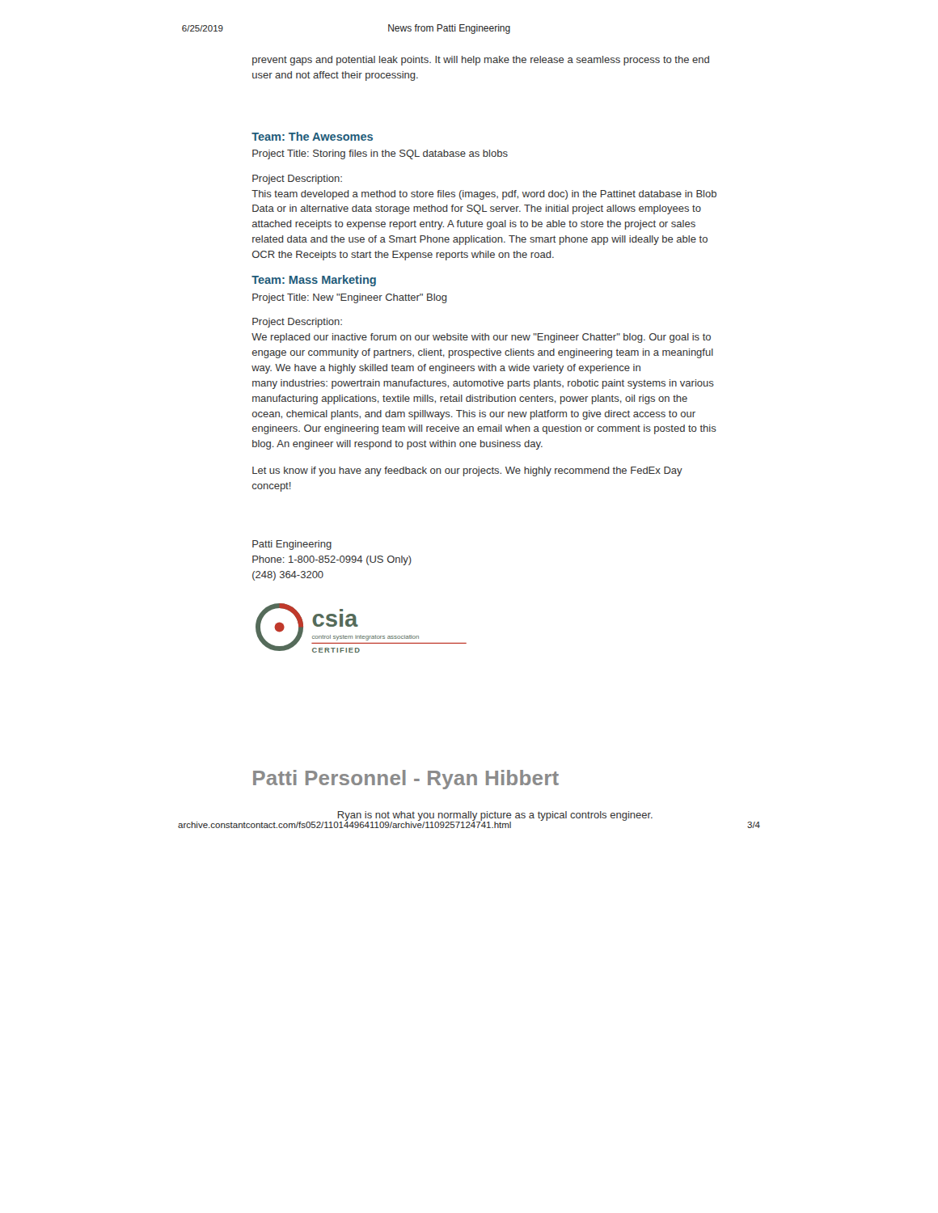6/25/2019
News from Patti Engineering
prevent gaps and potential leak points. It will help make the release a seamless process to the end user and not affect their processing.
Team: The Awesomes
Project Title: Storing files in the SQL database as blobs
Project Description:
This team developed a method to store files (images, pdf, word doc) in the Pattinet database in Blob Data or in alternative data storage method for SQL server. The initial project allows employees to attached receipts to expense report entry. A future goal is to be able to store the project or sales related data and the use of a Smart Phone application. The smart phone app will ideally be able to OCR the Receipts to start the Expense reports while on the road.
Team: Mass Marketing
Project Title: New "Engineer Chatter" Blog
Project Description:
We replaced our inactive forum on our website with our new "Engineer Chatter" blog. Our goal is to engage our community of partners, client, prospective clients and engineering team in a meaningful way. We have a highly skilled team of engineers with a wide variety of experience in
many industries: powertrain manufactures, automotive parts plants, robotic paint systems in various manufacturing applications, textile mills, retail distribution centers, power plants, oil rigs on the ocean, chemical plants, and dam spillways. This is our new platform to give direct access to our engineers. Our engineering team will receive an email when a question or comment is posted to this blog. An engineer will respond to post within one business day.
Let us know if you have any feedback on our projects. We highly recommend the FedEx Day concept!
Patti Engineering
Phone: 1-800-852-0994 (US Only)
(248) 364-3200
Patti Personnel - Ryan Hibbert
Ryan is not what you normally picture as a typical controls engineer.
archive.constantcontact.com/fs052/1101449641109/archive/1109257124741.html
3/4